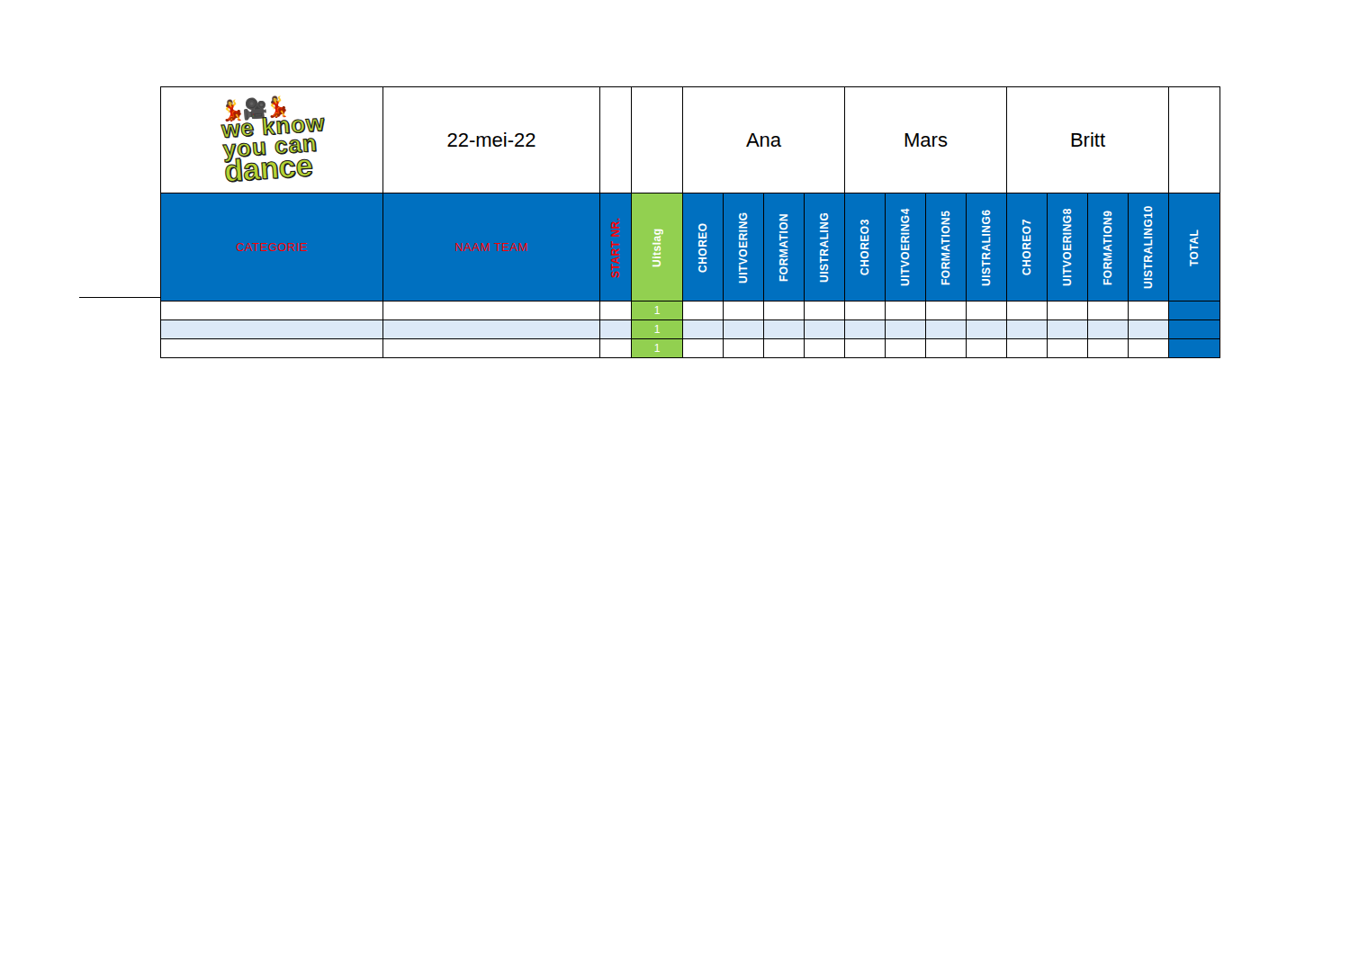| 💃🎥💃 we know you can dance | 22-mei-22 | | | Ana | Mars | Britt | |
| CATEGORIE | NAAM TEAM | START NR. | Uitslag | CHOREO | UITVOERING | FORMATION | UISTRALING | CHOREO3 | UITVOERING4 | FORMATION5 | UISTRALING6 | CHOREO7 | UITVOERING8 | FORMATION9 | UISTRALING10 | TOTAL |
| | | | 1 | | | | | | | | | | | | | |
| | | | 1 | | | | | | | | | | | | | |
| | | | 1 | | | | | | | | | | | | | |